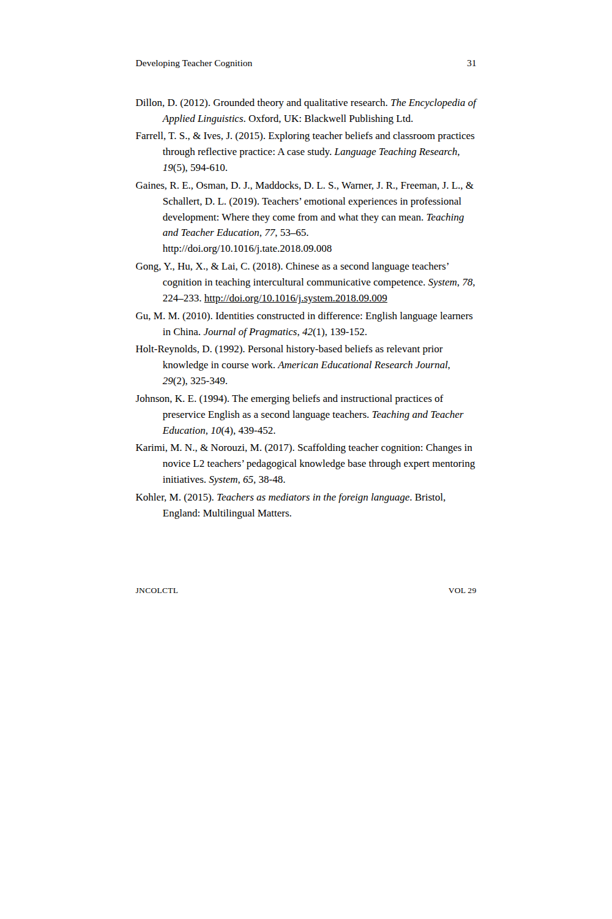Developing Teacher Cognition 31
Dillon, D. (2012). Grounded theory and qualitative research. The Encyclopedia of Applied Linguistics. Oxford, UK: Blackwell Publishing Ltd.
Farrell, T. S., & Ives, J. (2015). Exploring teacher beliefs and classroom practices through reflective practice: A case study. Language Teaching Research, 19(5), 594-610.
Gaines, R. E., Osman, D. J., Maddocks, D. L. S., Warner, J. R., Freeman, J. L., & Schallert, D. L. (2019). Teachers’ emotional experiences in professional development: Where they come from and what they can mean. Teaching and Teacher Education, 77, 53–65. http://doi.org/10.1016/j.tate.2018.09.008
Gong, Y., Hu, X., & Lai, C. (2018). Chinese as a second language teachers’ cognition in teaching intercultural communicative competence. System, 78, 224–233. http://doi.org/10.1016/j.system.2018.09.009
Gu, M. M. (2010). Identities constructed in difference: English language learners in China. Journal of Pragmatics, 42(1), 139-152.
Holt-Reynolds, D. (1992). Personal history-based beliefs as relevant prior knowledge in course work. American Educational Research Journal, 29(2), 325-349.
Johnson, K. E. (1994). The emerging beliefs and instructional practices of preservice English as a second language teachers. Teaching and Teacher Education, 10(4), 439-452.
Karimi, M. N., & Norouzi, M. (2017). Scaffolding teacher cognition: Changes in novice L2 teachers’ pedagogical knowledge base through expert mentoring initiatives. System, 65, 38-48.
Kohler, M. (2015). Teachers as mediators in the foreign language. Bristol, England: Multilingual Matters.
JNCOLCTL VOL 29